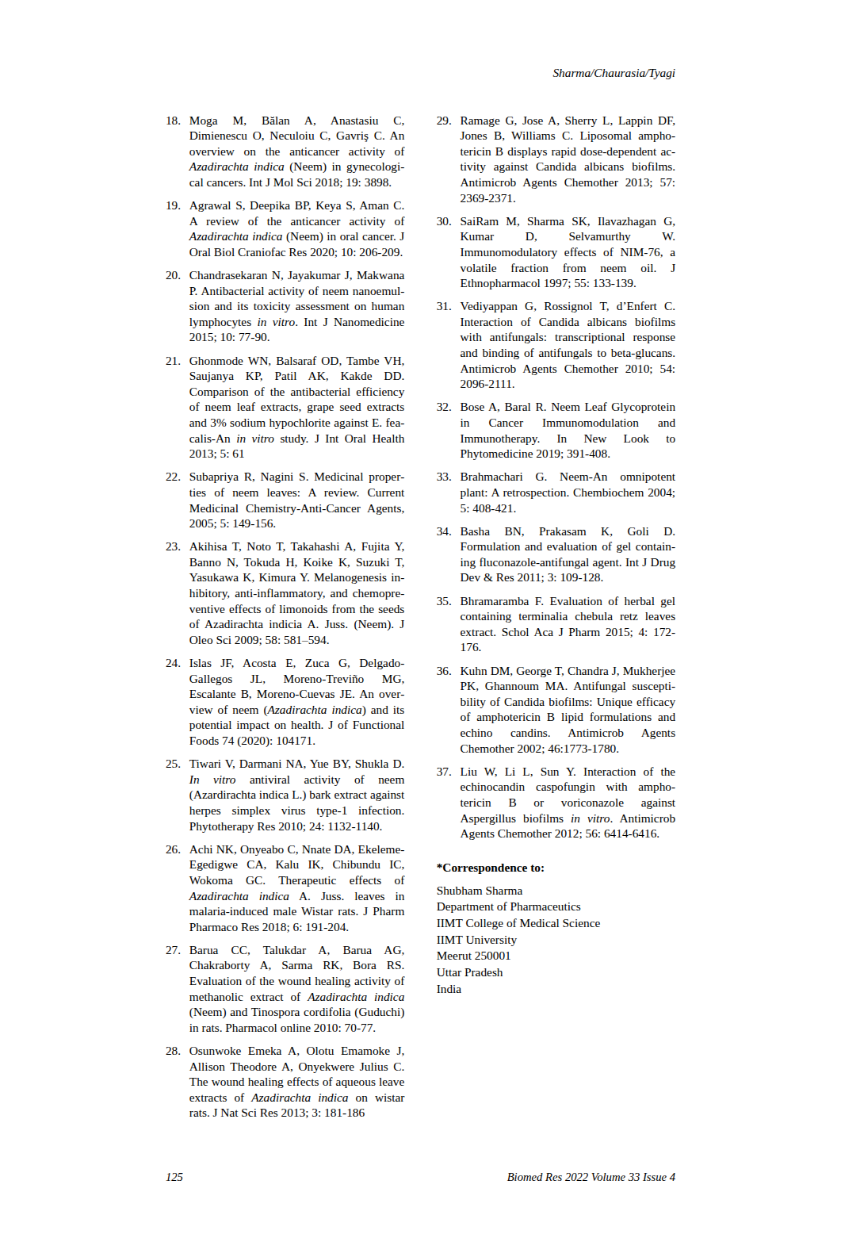Sharma/Chaurasia/Tyagi
18. Moga M, Bălan A, Anastasiu C, Dimienescu O, Neculoiu C, Gavriş C. An overview on the anticancer activity of Azadirachta indica (Neem) in gynecological cancers. Int J Mol Sci 2018; 19: 3898.
19. Agrawal S, Deepika BP, Keya S, Aman C. A review of the anticancer activity of Azadirachta indica (Neem) in oral cancer. J Oral Biol Craniofac Res 2020; 10: 206-209.
20. Chandrasekaran N, Jayakumar J, Makwana P. Antibacterial activity of neem nanoemulsion and its toxicity assessment on human lymphocytes in vitro. Int J Nanomedicine 2015; 10: 77-90.
21. Ghonmode WN, Balsaraf OD, Tambe VH, Saujanya KP, Patil AK, Kakde DD. Comparison of the antibacterial efficiency of neem leaf extracts, grape seed extracts and 3% sodium hypochlorite against E. feacalis-An in vitro study. J Int Oral Health 2013; 5: 61
22. Subapriya R, Nagini S. Medicinal properties of neem leaves: A review. Current Medicinal Chemistry-Anti-Cancer Agents, 2005; 5: 149-156.
23. Akihisa T, Noto T, Takahashi A, Fujita Y, Banno N, Tokuda H, Koike K, Suzuki T, Yasukawa K, Kimura Y. Melanogenesis inhibitory, anti-inflammatory, and chemopreventive effects of limonoids from the seeds of Azadirachta indicia A. Juss. (Neem). J Oleo Sci 2009; 58: 581–594.
24. Islas JF, Acosta E, Zuca G, Delgado-Gallegos JL, Moreno-Treviño MG, Escalante B, Moreno-Cuevas JE. An overview of neem (Azadirachta indica) and its potential impact on health. J of Functional Foods 74 (2020): 104171.
25. Tiwari V, Darmani NA, Yue BY, Shukla D. In vitro antiviral activity of neem (Azardirachta indica L.) bark extract against herpes simplex virus type-1 infection. Phytotherapy Res 2010; 24: 1132-1140.
26. Achi NK, Onyeabo C, Nnate DA, Ekeleme-Egedigwe CA, Kalu IK, Chibundu IC, Wokoma GC. Therapeutic effects of Azadirachta indica A. Juss. leaves in malaria-induced male Wistar rats. J Pharm Pharmaco Res 2018; 6: 191-204.
27. Barua CC, Talukdar A, Barua AG, Chakraborty A, Sarma RK, Bora RS. Evaluation of the wound healing activity of methanolic extract of Azadirachta indica (Neem) and Tinospora cordifolia (Guduchi) in rats. Pharmacol online 2010: 70-77.
28. Osunwoke Emeka A, Olotu Emamoke J, Allison Theodore A, Onyekwere Julius C. The wound healing effects of aqueous leave extracts of Azadirachta indica on wistar rats. J Nat Sci Res 2013; 3: 181-186
29. Ramage G, Jose A, Sherry L, Lappin DF, Jones B, Williams C. Liposomal amphotericin B displays rapid dose-dependent activity against Candida albicans biofilms. Antimicrob Agents Chemother 2013; 57: 2369-2371.
30. SaiRam M, Sharma SK, Ilavazhagan G, Kumar D, Selvamurthy W. Immunomodulatory effects of NIM-76, a volatile fraction from neem oil. J Ethnopharmacol 1997; 55: 133-139.
31. Vediyappan G, Rossignol T, d’Enfert C. Interaction of Candida albicans biofilms with antifungals: transcriptional response and binding of antifungals to beta-glucans. Antimicrob Agents Chemother 2010; 54: 2096-2111.
32. Bose A, Baral R. Neem Leaf Glycoprotein in Cancer Immunomodulation and Immunotherapy. In New Look to Phytomedicine 2019; 391-408.
33. Brahmachari G. Neem-An omnipotent plant: A retrospection. Chembiochem 2004; 5: 408-421.
34. Basha BN, Prakasam K, Goli D. Formulation and evaluation of gel containing fluconazole-antifungal agent. Int J Drug Dev & Res 2011; 3: 109-128.
35. Bhramaramba F. Evaluation of herbal gel containing terminalia chebula retz leaves extract. Schol Aca J Pharm 2015; 4: 172-176.
36. Kuhn DM, George T, Chandra J, Mukherjee PK, Ghannoum MA. Antifungal susceptibility of Candida biofilms: Unique efficacy of amphotericin B lipid formulations and echino candins. Antimicrob Agents Chemother 2002; 46:1773-1780.
37. Liu W, Li L, Sun Y. Interaction of the echinocandin caspofungin with amphotericin B or voriconazole against Aspergillus biofilms in vitro. Antimicrob Agents Chemother 2012; 56: 6414-6416.
*Correspondence to:
Shubham Sharma
Department of Pharmaceutics
IIMT College of Medical Science
IIMT University
Meerut 250001
Uttar Pradesh
India
125 Biomed Res 2022 Volume 33 Issue 4